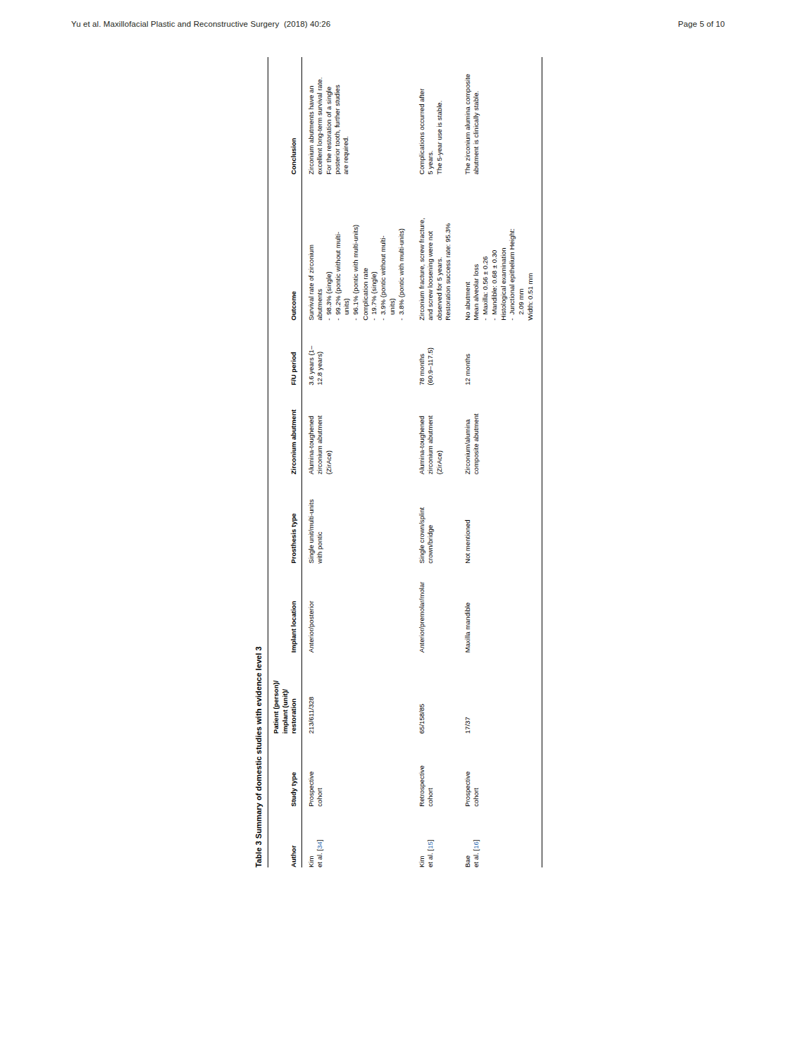Yu et al. Maxillofacial Plastic and Reconstructive Surgery (2018) 40:26
Page 5 of 10
Table 3 Summary of domestic studies with evidence level 3
| Author | Study type | Patient (person)/ implant (unit)/ restoration | Implant location | Prosthesis type | Zirconium abutment | F/U period | Outcome | Conclusion |
| --- | --- | --- | --- | --- | --- | --- | --- | --- |
| Kim et al. [ 34 ] | Prospective cohort | 213/611/328 | Anterior/posterior | Single unit/multi-units with pontic | Alumina-toughened zirconium abutment (ZirAce) | 3.6 years (1– 12.8 years) | Survival rate of zirconium abutments 98.3% (single) 99.2% (pontic without multi- units) 96.1% (pontic with multi-units) Complication rate 19.7% (single) 3.9% (pontic without multi- units) 3.8% (pontic with multi-units) | Zirconium abutments have an excellent long-term survival rate. For the restoration of a single posterior tooth, further studies are required. |
| Kim et al. [ 15 ] | Retrospective cohort | 65/158/85 | Anterior/premolar/molar | Single crown/splint crown/bridge | Alumina-toughened zirconium abutment (ZirAce) | 78 months (60.9–117.5) | Zirconium fracture, screw fracture, and screw loosening were not observed for 5 years. Restoration success rate: 95.3% | Complications occurred after 5 years. The 5-year use is stable. |
| Bae et al. [ 16 ] | Prospective cohort | 17/37 | Maxilla mandible | Not mentioned | Zirconium/alumina composite abutment | 12 months | No abutment Mean alveolar loss Maxilla: 0.56 ± 0.26 Mandible: 0.68 ± 0.30 Histological examination Junctional epithelium Height: 2.09 mm Width: 0.51 mm | The zirconium alumina composite abutment is clinically stable. |